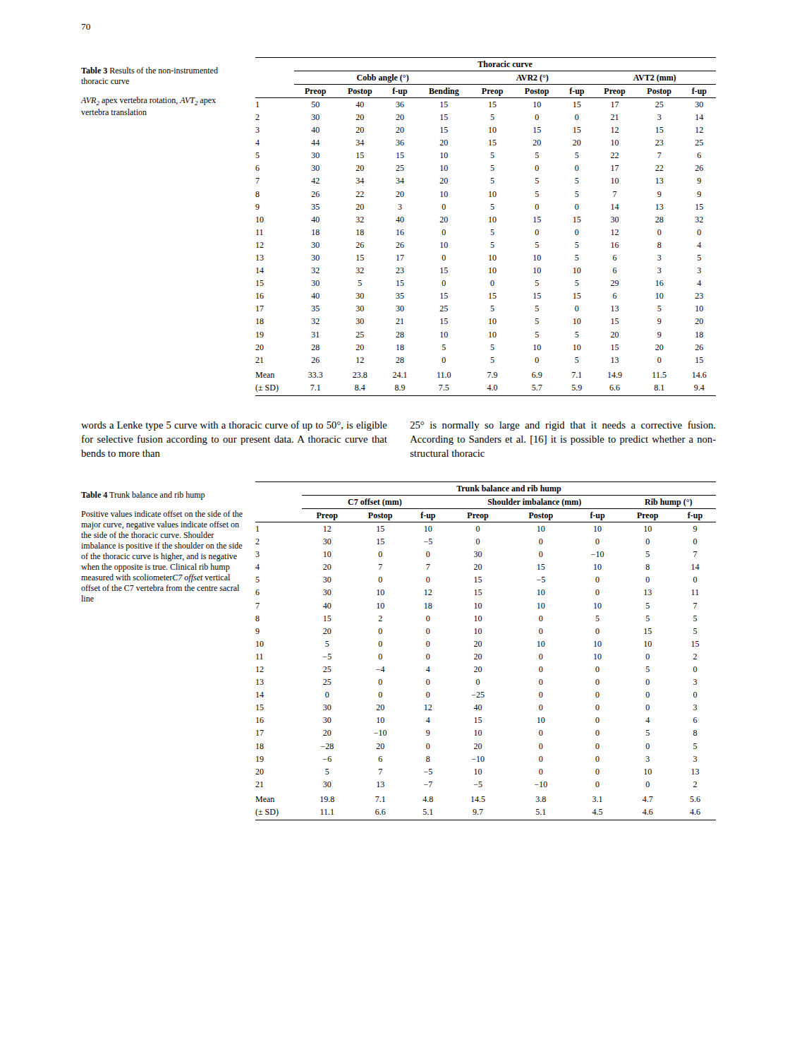70
Table 3 Results of the non-instrumented thoracic curve
AVR2 apex vertebra rotation, AVT2 apex vertebra translation
| | Thoracic curve |
| --- | --- |
| | Cobb angle (°) | AVR2 (°) | AVT2 (mm) |
| | Preop | Postop | f-up | Bending | Preop | Postop | f-up | Preop | Postop | f-up |
| 1 | 50 | 40 | 36 | 15 | 15 | 10 | 15 | 17 | 25 | 30 |
| 2 | 30 | 20 | 20 | 15 | 5 | 0 | 0 | 21 | 3 | 14 |
| 3 | 40 | 20 | 20 | 15 | 10 | 15 | 15 | 12 | 15 | 12 |
| 4 | 44 | 34 | 36 | 20 | 15 | 20 | 20 | 10 | 23 | 25 |
| 5 | 30 | 15 | 15 | 10 | 5 | 5 | 5 | 22 | 7 | 6 |
| 6 | 30 | 20 | 25 | 10 | 5 | 0 | 0 | 17 | 22 | 26 |
| 7 | 42 | 34 | 34 | 20 | 5 | 5 | 5 | 10 | 13 | 9 |
| 8 | 26 | 22 | 20 | 10 | 10 | 5 | 5 | 7 | 9 | 9 |
| 9 | 35 | 20 | 3 | 0 | 5 | 0 | 0 | 14 | 13 | 15 |
| 10 | 40 | 32 | 40 | 20 | 10 | 15 | 15 | 30 | 28 | 32 |
| 11 | 18 | 18 | 16 | 0 | 5 | 0 | 0 | 12 | 0 | 0 |
| 12 | 30 | 26 | 26 | 10 | 5 | 5 | 5 | 16 | 8 | 4 |
| 13 | 30 | 15 | 17 | 0 | 10 | 10 | 5 | 6 | 3 | 5 |
| 14 | 32 | 32 | 23 | 15 | 10 | 10 | 10 | 6 | 3 | 3 |
| 15 | 30 | 5 | 15 | 0 | 0 | 5 | 5 | 29 | 16 | 4 |
| 16 | 40 | 30 | 35 | 15 | 15 | 15 | 15 | 6 | 10 | 23 |
| 17 | 35 | 30 | 30 | 25 | 5 | 5 | 0 | 13 | 5 | 10 |
| 18 | 32 | 30 | 21 | 15 | 10 | 5 | 10 | 15 | 9 | 20 |
| 19 | 31 | 25 | 28 | 10 | 10 | 5 | 5 | 20 | 9 | 18 |
| 20 | 28 | 20 | 18 | 5 | 5 | 10 | 10 | 15 | 20 | 26 |
| 21 | 26 | 12 | 28 | 0 | 5 | 0 | 5 | 13 | 0 | 15 |
| Mean | 33.3 | 23.8 | 24.1 | 11.0 | 7.9 | 6.9 | 7.1 | 14.9 | 11.5 | 14.6 |
| (± SD) | 7.1 | 8.4 | 8.9 | 7.5 | 4.0 | 5.7 | 5.9 | 6.6 | 8.1 | 9.4 |
words a Lenke type 5 curve with a thoracic curve of up to 50°, is eligible for selective fusion according to our present data. A thoracic curve that bends to more than
25° is normally so large and rigid that it needs a corrective fusion. According to Sanders et al. [16] it is possible to predict whether a non-structural thoracic
Table 4 Trunk balance and rib hump
Positive values indicate offset on the side of the major curve, negative values indicate offset on the side of the thoracic curve. Shoulder imbalance is positive if the shoulder on the side of the thoracic curve is higher, and is negative when the opposite is true. Clinical rib hump measured with scoliometerC7 offset vertical offset of the C7 vertebra from the centre sacral line
| | Trunk balance and rib hump |
| --- | --- |
| | C7 offset (mm) | Shoulder imbalance (mm) | Rib hump (°) |
| | Preop | Postop | f-up | Preop | Postop | f-up | Preop | f-up |
| 1 | 12 | 15 | 10 | 0 | 10 | 10 | 10 | 9 |
| 2 | 30 | 15 | −5 | 0 | 0 | 0 | 0 | 0 |
| 3 | 10 | 0 | 0 | 30 | 0 | −10 | 5 | 7 |
| 4 | 20 | 7 | 7 | 20 | 15 | 10 | 8 | 14 |
| 5 | 30 | 0 | 0 | 15 | −5 | 0 | 0 | 0 |
| 6 | 30 | 10 | 12 | 15 | 10 | 0 | 13 | 11 |
| 7 | 40 | 10 | 18 | 10 | 10 | 10 | 5 | 7 |
| 8 | 15 | 2 | 0 | 10 | 0 | 5 | 5 | 5 |
| 9 | 20 | 0 | 0 | 10 | 0 | 0 | 15 | 5 |
| 10 | 5 | 0 | 0 | 20 | 10 | 10 | 10 | 15 |
| 11 | −5 | 0 | 0 | 20 | 0 | 10 | 0 | 2 |
| 12 | 25 | −4 | 4 | 20 | 0 | 0 | 5 | 0 |
| 13 | 25 | 0 | 0 | 0 | 0 | 0 | 0 | 3 |
| 14 | 0 | 0 | 0 | −25 | 0 | 0 | 0 | 0 |
| 15 | 30 | 20 | 12 | 40 | 0 | 0 | 0 | 3 |
| 16 | 30 | 10 | 4 | 15 | 10 | 0 | 4 | 6 |
| 17 | 20 | −10 | 9 | 10 | 0 | 0 | 5 | 8 |
| 18 | −28 | 20 | 0 | 20 | 0 | 0 | 0 | 5 |
| 19 | −6 | 6 | 8 | −10 | 0 | 0 | 3 | 3 |
| 20 | 5 | 7 | −5 | 10 | 0 | 0 | 10 | 13 |
| 21 | 30 | 13 | −7 | −5 | −10 | 0 | 0 | 2 |
| Mean | 19.8 | 7.1 | 4.8 | 14.5 | 3.8 | 3.1 | 4.7 | 5.6 |
| (± SD) | 11.1 | 6.6 | 5.1 | 9.7 | 5.1 | 4.5 | 4.6 | 4.6 |